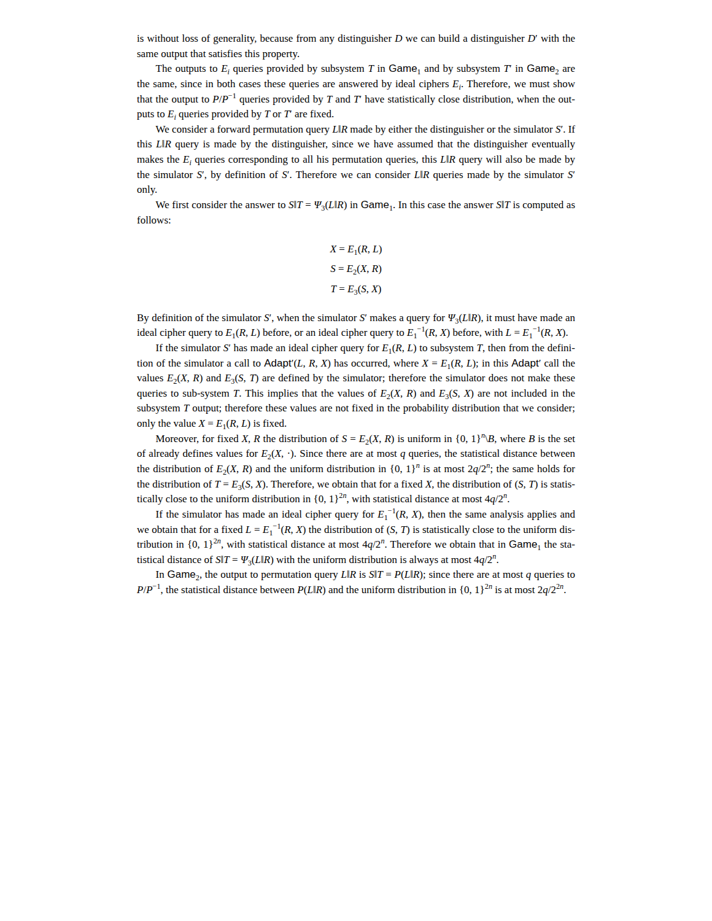is without loss of generality, because from any distinguisher D we can build a distinguisher D′ with the same output that satisfies this property.
The outputs to Ei queries provided by subsystem T in Game1 and by subsystem T′ in Game2 are the same, since in both cases these queries are answered by ideal ciphers Ei. Therefore, we must show that the output to P/P−1 queries provided by T and T′ have statistically close distribution, when the outputs to Ei queries provided by T or T′ are fixed.
We consider a forward permutation query L‖R made by either the distinguisher or the simulator S′. If this L‖R query is made by the distinguisher, since we have assumed that the distinguisher eventually makes the Ei queries corresponding to all his permutation queries, this L‖R query will also be made by the simulator S′, by definition of S′. Therefore we can consider L‖R queries made by the simulator S′ only.
We first consider the answer to S‖T = Ψ3(L‖R) in Game1. In this case the answer S‖T is computed as follows:
X = E1(R, L) S = E2(X, R) T = E3(S, X)
By definition of the simulator S′, when the simulator S′ makes a query for Ψ3(L‖R), it must have made an ideal cipher query to E1(R, L) before, or an ideal cipher query to E1−1(R, X) before, with L = E1−1(R, X).
If the simulator S′ has made an ideal cipher query for E1(R, L) to subsystem T, then from the definition of the simulator a call to Adapt′(L, R, X) has occurred, where X = E1(R, L); in this Adapt′ call the values E2(X, R) and E3(S, T) are defined by the simulator; therefore the simulator does not make these queries to sub-system T. This implies that the values of E2(X, R) and E3(S, X) are not included in the subsystem T output; therefore these values are not fixed in the probability distribution that we consider; only the value X = E1(R, L) is fixed.
Moreover, for fixed X, R the distribution of S = E2(X, R) is uniform in {0, 1}n\B, where B is the set of already defines values for E2(X, ·). Since there are at most q queries, the statistical distance between the distribution of E2(X, R) and the uniform distribution in {0, 1}n is at most 2q/2n; the same holds for the distribution of T = E3(S, X). Therefore, we obtain that for a fixed X, the distribution of (S, T) is statistically close to the uniform distribution in {0, 1}2n, with statistical distance at most 4q/2n.
If the simulator has made an ideal cipher query for E1−1(R, X), then the same analysis applies and we obtain that for a fixed L = E1−1(R, X) the distribution of (S, T) is statistically close to the uniform distribution in {0, 1}2n, with statistical distance at most 4q/2n. Therefore we obtain that in Game1 the statistical distance of S‖T = Ψ3(L‖R) with the uniform distribution is always at most 4q/2n.
In Game2, the output to permutation query L‖R is S‖T = P(L‖R); since there are at most q queries to P/P−1, the statistical distance between P(L‖R) and the uniform distribution in {0, 1}2n is at most 2q/22n.